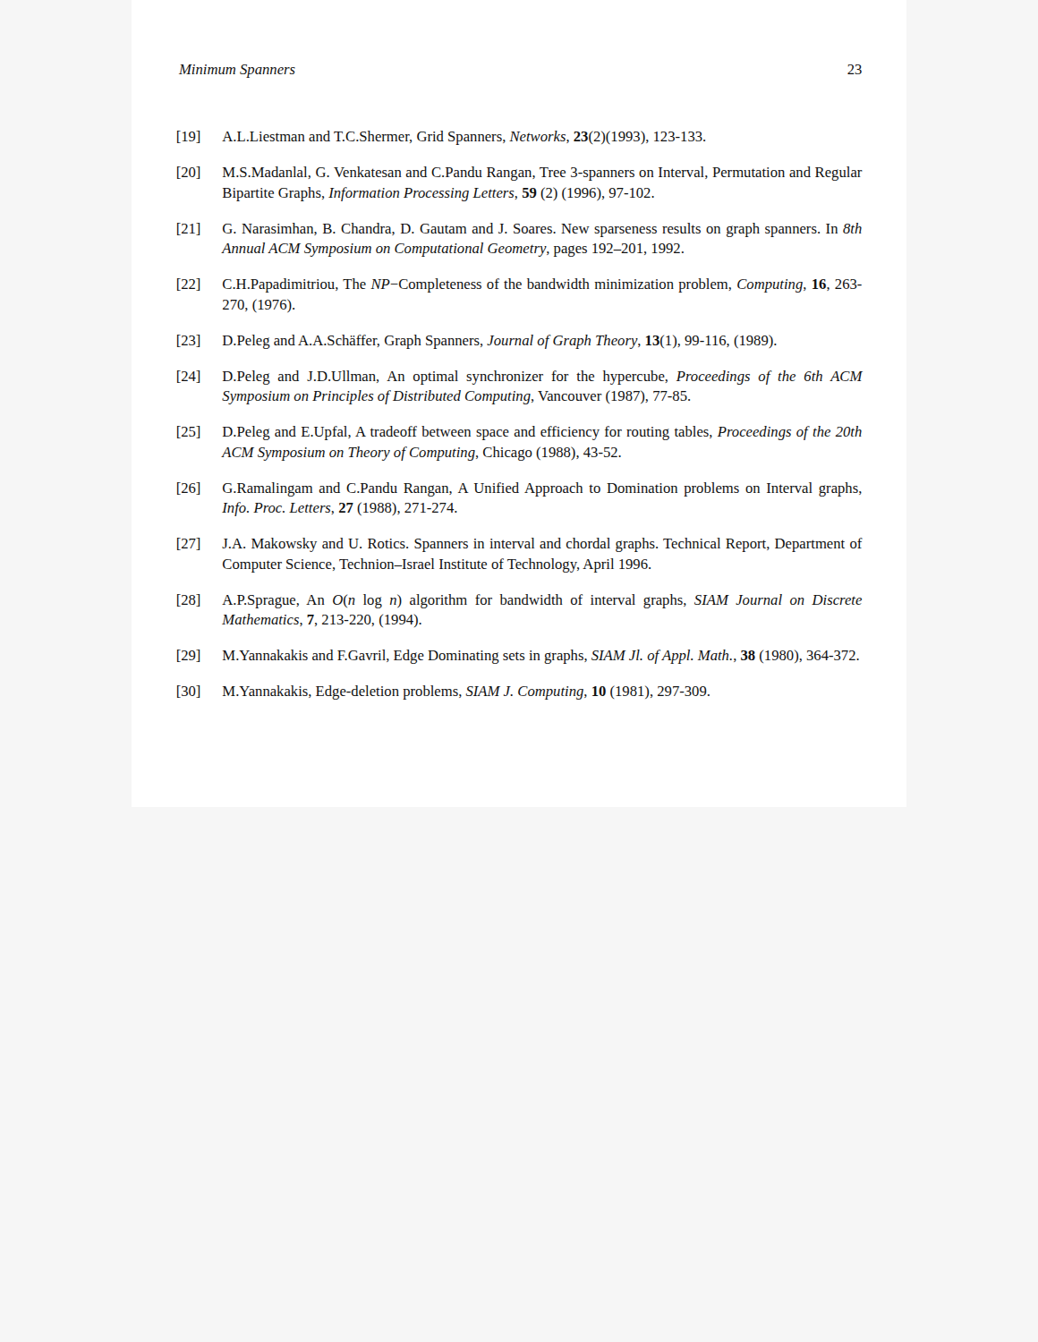Minimum Spanners 23
[19] A.L.Liestman and T.C.Shermer, Grid Spanners, Networks, 23(2)(1993), 123-133.
[20] M.S.Madanlal, G. Venkatesan and C.Pandu Rangan, Tree 3-spanners on Interval, Permutation and Regular Bipartite Graphs, Information Processing Letters, 59 (2) (1996), 97-102.
[21] G. Narasimhan, B. Chandra, D. Gautam and J. Soares. New sparseness results on graph spanners. In 8th Annual ACM Symposium on Computational Geometry, pages 192–201, 1992.
[22] C.H.Papadimitriou, The NP−Completeness of the bandwidth minimization problem, Computing, 16, 263-270, (1976).
[23] D.Peleg and A.A.Schäffer, Graph Spanners, Journal of Graph Theory, 13(1), 99-116, (1989).
[24] D.Peleg and J.D.Ullman, An optimal synchronizer for the hypercube, Proceedings of the 6th ACM Symposium on Principles of Distributed Computing, Vancouver (1987), 77-85.
[25] D.Peleg and E.Upfal, A tradeoff between space and efficiency for routing tables, Proceedings of the 20th ACM Symposium on Theory of Computing, Chicago (1988), 43-52.
[26] G.Ramalingam and C.Pandu Rangan, A Unified Approach to Domination problems on Interval graphs, Info. Proc. Letters, 27 (1988), 271-274.
[27] J.A. Makowsky and U. Rotics. Spanners in interval and chordal graphs. Technical Report, Department of Computer Science, Technion–Israel Institute of Technology, April 1996.
[28] A.P.Sprague, An O(n log n) algorithm for bandwidth of interval graphs, SIAM Journal on Discrete Mathematics, 7, 213-220, (1994).
[29] M.Yannakakis and F.Gavril, Edge Dominating sets in graphs, SIAM Jl. of Appl. Math., 38 (1980), 364-372.
[30] M.Yannakakis, Edge-deletion problems, SIAM J. Computing, 10 (1981), 297-309.